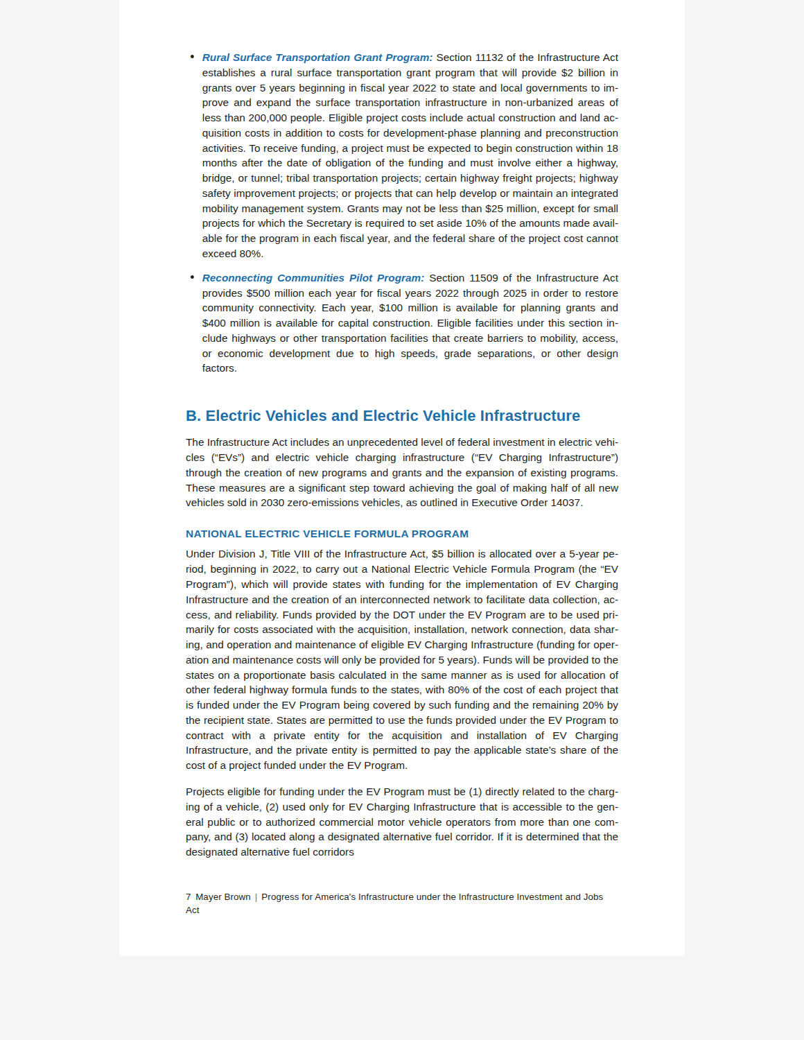Rural Surface Transportation Grant Program: Section 11132 of the Infrastructure Act establishes a rural surface transportation grant program that will provide $2 billion in grants over 5 years beginning in fiscal year 2022 to state and local governments to improve and expand the surface transportation infrastructure in non-urbanized areas of less than 200,000 people. Eligible project costs include actual construction and land acquisition costs in addition to costs for development-phase planning and preconstruction activities. To receive funding, a project must be expected to begin construction within 18 months after the date of obligation of the funding and must involve either a highway, bridge, or tunnel; tribal transportation projects; certain highway freight projects; highway safety improvement projects; or projects that can help develop or maintain an integrated mobility management system. Grants may not be less than $25 million, except for small projects for which the Secretary is required to set aside 10% of the amounts made available for the program in each fiscal year, and the federal share of the project cost cannot exceed 80%.
Reconnecting Communities Pilot Program: Section 11509 of the Infrastructure Act provides $500 million each year for fiscal years 2022 through 2025 in order to restore community connectivity. Each year, $100 million is available for planning grants and $400 million is available for capital construction. Eligible facilities under this section include highways or other transportation facilities that create barriers to mobility, access, or economic development due to high speeds, grade separations, or other design factors.
B. Electric Vehicles and Electric Vehicle Infrastructure
The Infrastructure Act includes an unprecedented level of federal investment in electric vehicles (“EVs”) and electric vehicle charging infrastructure (“EV Charging Infrastructure”) through the creation of new programs and grants and the expansion of existing programs. These measures are a significant step toward achieving the goal of making half of all new vehicles sold in 2030 zero-emissions vehicles, as outlined in Executive Order 14037.
National Electric Vehicle Formula Program
Under Division J, Title VIII of the Infrastructure Act, $5 billion is allocated over a 5-year period, beginning in 2022, to carry out a National Electric Vehicle Formula Program (the “EV Program”), which will provide states with funding for the implementation of EV Charging Infrastructure and the creation of an interconnected network to facilitate data collection, access, and reliability. Funds provided by the DOT under the EV Program are to be used primarily for costs associated with the acquisition, installation, network connection, data sharing, and operation and maintenance of eligible EV Charging Infrastructure (funding for operation and maintenance costs will only be provided for 5 years). Funds will be provided to the states on a proportionate basis calculated in the same manner as is used for allocation of other federal highway formula funds to the states, with 80% of the cost of each project that is funded under the EV Program being covered by such funding and the remaining 20% by the recipient state. States are permitted to use the funds provided under the EV Program to contract with a private entity for the acquisition and installation of EV Charging Infrastructure, and the private entity is permitted to pay the applicable state’s share of the cost of a project funded under the EV Program.
Projects eligible for funding under the EV Program must be (1) directly related to the charging of a vehicle, (2) used only for EV Charging Infrastructure that is accessible to the general public or to authorized commercial motor vehicle operators from more than one company, and (3) located along a designated alternative fuel corridor. If it is determined that the designated alternative fuel corridors
7 Mayer Brown|Progress for America's Infrastructure under the Infrastructure Investment and Jobs Act